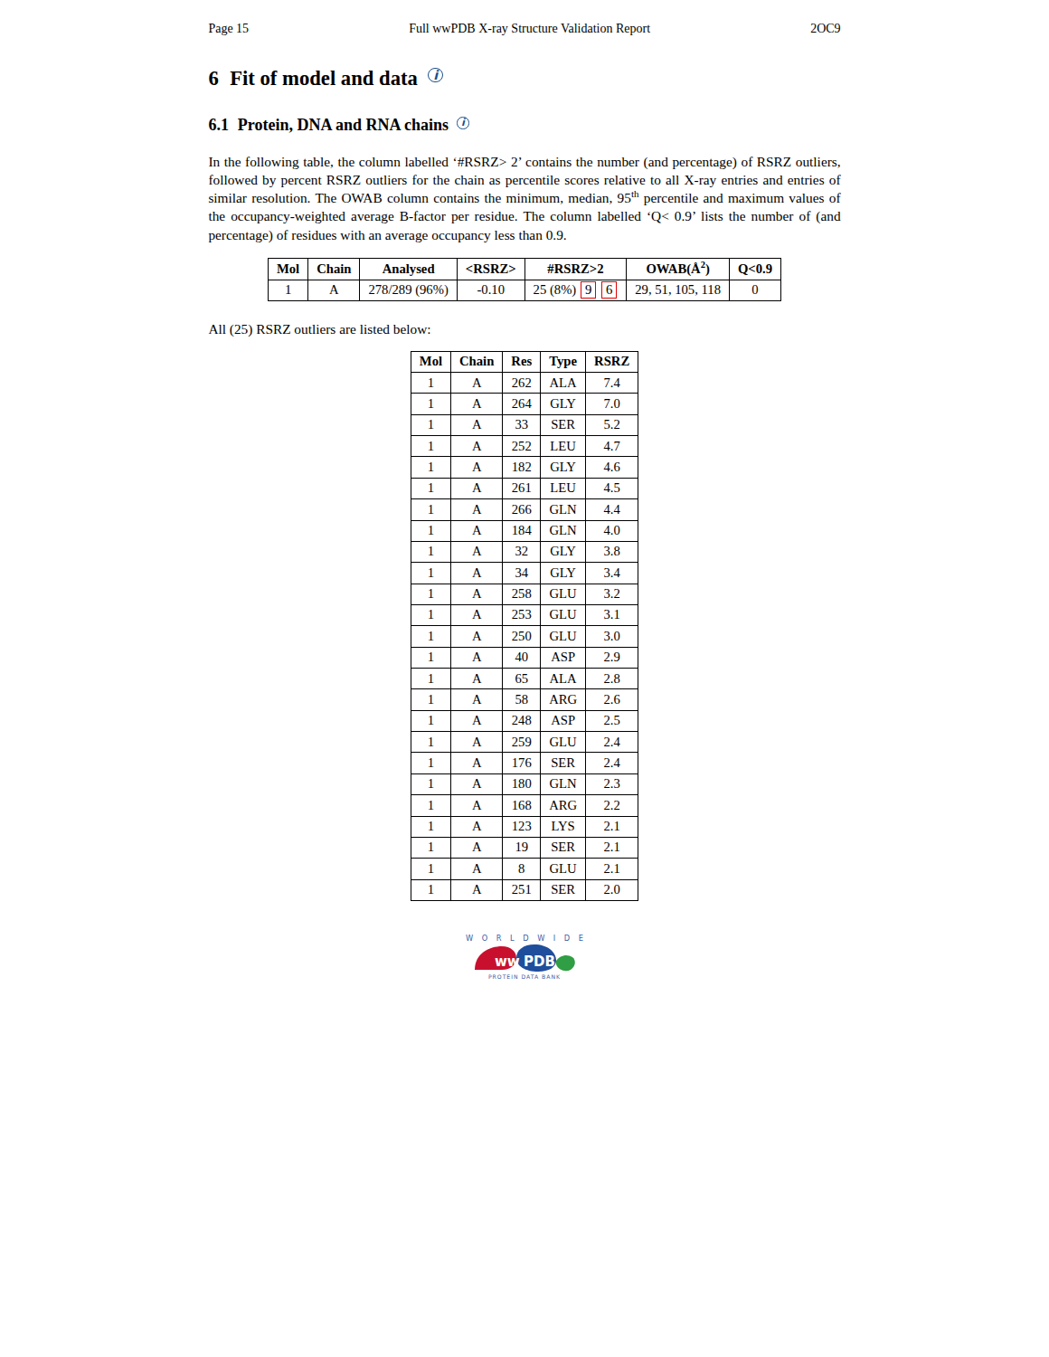Page 15
Full wwPDB X-ray Structure Validation Report
2OC9
6 Fit of model and data i
6.1 Protein, DNA and RNA chains i
In the following table, the column labelled ‘#RSRZ> 2’ contains the number (and percentage) of RSRZ outliers, followed by percent RSRZ outliers for the chain as percentile scores relative to all X-ray entries and entries of similar resolution. The OWAB column contains the minimum, median, 95th percentile and maximum values of the occupancy-weighted average B-factor per residue. The column labelled ‘Q< 0.9’ lists the number of (and percentage) of residues with an average occupancy less than 0.9.
| Mol | Chain | Analysed | <RSRZ> | #RSRZ>2 | OWAB(Å 2 ) | Q<0.9 |
| --- | --- | --- | --- | --- | --- | --- |
| 1 | A | 278/289 (96%) | -0.10 | 25 (8%) 9 6 | 29, 51, 105, 118 | 0 |
All (25) RSRZ outliers are listed below:
| Mol | Chain | Res | Type | RSRZ |
| --- | --- | --- | --- | --- |
| 1 | A | 262 | ALA | 7.4 |
| 1 | A | 264 | GLY | 7.0 |
| 1 | A | 33 | SER | 5.2 |
| 1 | A | 252 | LEU | 4.7 |
| 1 | A | 182 | GLY | 4.6 |
| 1 | A | 261 | LEU | 4.5 |
| 1 | A | 266 | GLN | 4.4 |
| 1 | A | 184 | GLN | 4.0 |
| 1 | A | 32 | GLY | 3.8 |
| 1 | A | 34 | GLY | 3.4 |
| 1 | A | 258 | GLU | 3.2 |
| 1 | A | 253 | GLU | 3.1 |
| 1 | A | 250 | GLU | 3.0 |
| 1 | A | 40 | ASP | 2.9 |
| 1 | A | 65 | ALA | 2.8 |
| 1 | A | 58 | ARG | 2.6 |
| 1 | A | 248 | ASP | 2.5 |
| 1 | A | 259 | GLU | 2.4 |
| 1 | A | 176 | SER | 2.4 |
| 1 | A | 180 | GLN | 2.3 |
| 1 | A | 168 | ARG | 2.2 |
| 1 | A | 123 | LYS | 2.1 |
| 1 | A | 19 | SER | 2.1 |
| 1 | A | 8 | GLU | 2.1 |
| 1 | A | 251 | SER | 2.0 |
W O R L D W I D E
ww PDB
PROTEIN DATA BANK